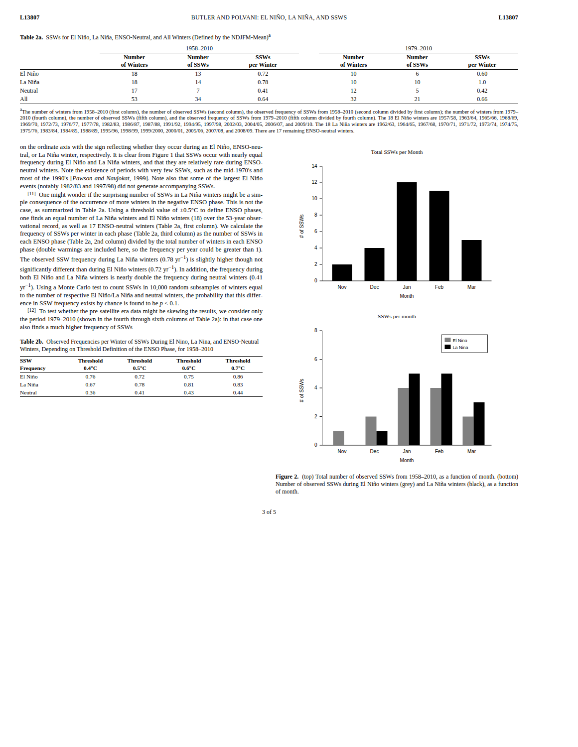L13807 BUTLER AND POLVANI: EL NIÑO, LA NIÑA, AND SSWS L13807
Table 2a. SSWs for El Niño, La Niña, ENSO-Neutral, and All Winters (Defined by the NDJFM-Mean)a
| | 1958–2010 | | 1979–2010 |
| | Number of Winters | Number of SSWs | SSWs per Winter | | Number of Winters | Number of SSWs | SSWs per Winter |
| El Niño | 18 | 13 | 0.72 | | 10 | 6 | 0.60 |
| La Niña | 18 | 14 | 0.78 | | 10 | 10 | 1.0 |
| Neutral | 17 | 7 | 0.41 | | 12 | 5 | 0.42 |
| All | 53 | 34 | 0.64 | | 32 | 21 | 0.66 |
aThe number of winters from 1958–2010 (first column), the number of observed SSWs (second column), the observed frequency of SSWs from 1958–2010 (second column divided by first column); the number of winters from 1979–2010 (fourth column), the number of observed SSWs (fifth column), and the observed frequency of SSWs from 1979–2010 (fifth column divided by fourth column). The 18 El Niño winters are 1957/58, 1963/64, 1965/66, 1968/69, 1969/70, 1972/73, 1976/77, 1977/78, 1982/83, 1986/87, 1987/88, 1991/92, 1994/95, 1997/98, 2002/03, 2004/05, 2006/07, and 2009/10. The 18 La Niña winters are 1962/63, 1964/65, 1967/68, 1970/71, 1971/72, 1973/74, 1974/75, 1975/76, 1983/84, 1984/85, 1988/89, 1995/96, 1998/99, 1999/2000, 2000/01, 2005/06, 2007/08, and 2008/09. There are 17 remaining ENSO-neutral winters.
on the ordinate axis with the sign reflecting whether they occur during an El Niño, ENSO-neutral, or La Niña winter, respectively. It is clear from Figure 1 that SSWs occur with nearly equal frequency during El Niño and La Niña winters, and that they are relatively rare during ENSO-neutral winters. Note the existence of periods with very few SSWs, such as the mid-1970's and most of the 1990's [Pawson and Naujokat, 1999]. Note also that some of the largest El Niño events (notably 1982/83 and 1997/98) did not generate accompanying SSWs.
[11] One might wonder if the surprising number of SSWs in La Niña winters might be a simple consequence of the occurrence of more winters in the negative ENSO phase. This is not the case, as summarized in Table 2a. Using a threshold value of ±0.5°C to define ENSO phases, one finds an equal number of La Niña winters and El Niño winters (18) over the 53-year observational record, as well as 17 ENSO-neutral winters (Table 2a, first column). We calculate the frequency of SSWs per winter in each phase (Table 2a, third column) as the number of SSWs in each ENSO phase (Table 2a, 2nd column) divided by the total number of winters in each ENSO phase (double warmings are included here, so the frequency per year could be greater than 1). The observed SSW frequency during La Niña winters (0.78 yr−1) is slightly higher though not significantly different than during El Niño winters (0.72 yr−1). In addition, the frequency during both El Niño and La Niña winters is nearly double the frequency during neutral winters (0.41 yr−1). Using a Monte Carlo test to count SSWs in 10,000 random subsamples of winters equal to the number of respective El Niño/La Niña and neutral winters, the probability that this difference in SSW frequency exists by chance is found to be p < 0.1.
[12] To test whether the pre-satellite era data might be skewing the results, we consider only the period 1979–2010 (shown in the fourth through sixth columns of Table 2a): in that case one also finds a much higher frequency of SSWs
Table 2b. Observed Frequencies per Winter of SSWs During El Nino, La Nina, and ENSO-Neutral Winters, Depending on Threshold Definition of the ENSO Phase, for 1958–2010
| SSW Frequency | Threshold 0.4°C | Threshold 0.5°C | Threshold 0.6°C | Threshold 0.7°C |
| --- | --- | --- | --- | --- |
| El Niño | 0.76 | 0.72 | 0.75 | 0.86 |
| La Niña | 0.67 | 0.78 | 0.81 | 0.83 |
| Neutral | 0.36 | 0.41 | 0.43 | 0.44 |
Total SSWs per Month
0 2 4 6 8 10 12 14 Nov Dec Jan Feb Mar Month # of SSWs
SSWs per month
0 2 4 6 8 El Nino La Nina Nov Dec Jan Feb Mar Month # of SSWs
Figure 2. (top) Total number of observed SSWs from 1958–2010, as a function of month. (bottom) Number of observed SSWs during El Niño winters (grey) and La Niña winters (black), as a function of month.
3 of 5